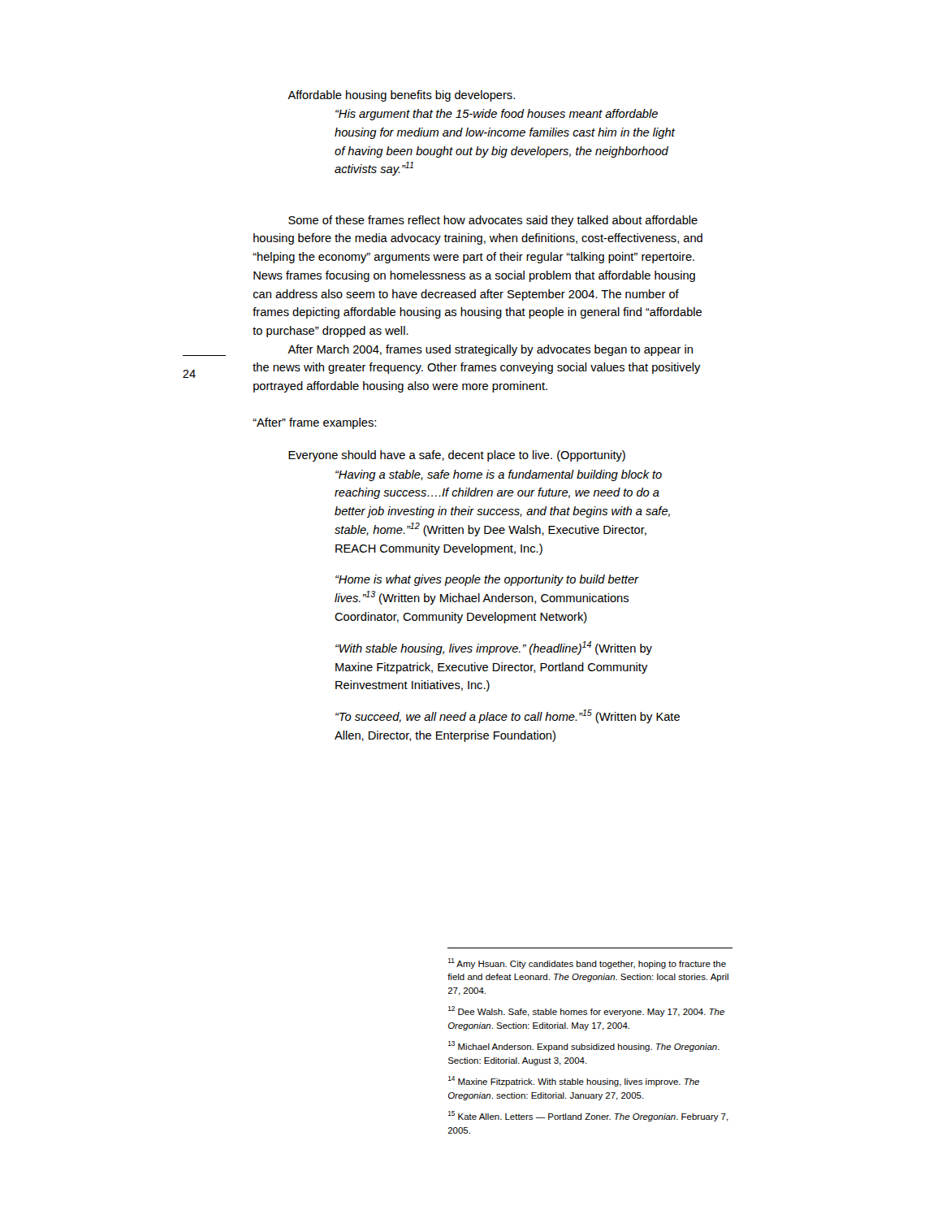24
Affordable housing benefits big developers.
“His argument that the 15-wide food houses meant affordable housing for medium and low-income families cast him in the light of having been bought out by big developers, the neighborhood activists say.”11
Some of these frames reflect how advocates said they talked about affordable housing before the media advocacy training, when definitions, cost-effectiveness, and “helping the economy” arguments were part of their regular “talking point” repertoire. News frames focusing on homelessness as a social problem that affordable housing can address also seem to have decreased after September 2004. The number of frames depicting affordable housing as housing that people in general find “affordable to purchase” dropped as well.
After March 2004, frames used strategically by advocates began to appear in the news with greater frequency. Other frames conveying social values that positively portrayed affordable housing also were more prominent.
“After” frame examples:
Everyone should have a safe, decent place to live. (Opportunity)
“Having a stable, safe home is a fundamental building block to reaching success….If children are our future, we need to do a better job investing in their success, and that begins with a safe, stable, home.”12 (Written by Dee Walsh, Executive Director, REACH Community Development, Inc.)
“Home is what gives people the opportunity to build better lives.”13 (Written by Michael Anderson, Communications Coordinator, Community Development Network)
“With stable housing, lives improve.” (headline)14 (Written by Maxine Fitzpatrick, Executive Director, Portland Community Reinvestment Initiatives, Inc.)
“To succeed, we all need a place to call home.”15 (Written by Kate Allen, Director, the Enterprise Foundation)
11 Amy Hsuan. City candidates band together, hoping to fracture the field and defeat Leonard. The Oregonian. Section: local stories. April 27, 2004.
12 Dee Walsh. Safe, stable homes for everyone. May 17, 2004. The Oregonian. Section: Editorial. May 17, 2004.
13 Michael Anderson. Expand subsidized housing. The Oregonian. Section: Editorial. August 3, 2004.
14 Maxine Fitzpatrick. With stable housing, lives improve. The Oregonian. section: Editorial. January 27, 2005.
15 Kate Allen. Letters — Portland Zoner. The Oregonian. February 7, 2005.